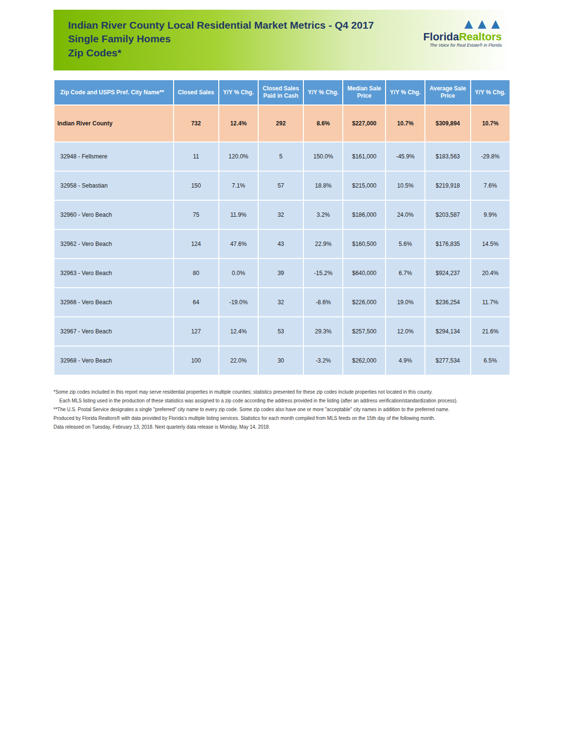Indian River County Local Residential Market Metrics - Q4 2017 Single Family Homes Zip Codes*
▲▲▲
FloridaRealtors
The Voice for Real Estate® in Florida
| Zip Code and USPS Pref. City Name** | Closed Sales | Y/Y % Chg. | Closed Sales Paid in Cash | Y/Y % Chg. | Median Sale Price | Y/Y % Chg. | Average Sale Price | Y/Y % Chg. |
| --- | --- | --- | --- | --- | --- | --- | --- | --- |
| Indian River County | 732 | 12.4% | 292 | 8.6% | $227,000 | 10.7% | $309,894 | 10.7% |
| 32948 - Fellsmere | 11 | 120.0% | 5 | 150.0% | $161,000 | -45.9% | $183,563 | -29.8% |
| 32958 - Sebastian | 150 | 7.1% | 57 | 18.8% | $215,000 | 10.5% | $219,918 | 7.6% |
| 32960 - Vero Beach | 75 | 11.9% | 32 | 3.2% | $186,000 | 24.0% | $203,587 | 9.9% |
| 32962 - Vero Beach | 124 | 47.6% | 43 | 22.9% | $160,500 | 5.6% | $176,835 | 14.5% |
| 32963 - Vero Beach | 80 | 0.0% | 39 | -15.2% | $640,000 | 6.7% | $924,237 | 20.4% |
| 32966 - Vero Beach | 64 | -19.0% | 32 | -8.6% | $226,000 | 19.0% | $236,254 | 11.7% |
| 32967 - Vero Beach | 127 | 12.4% | 53 | 29.3% | $257,500 | 12.0% | $294,134 | 21.6% |
| 32968 - Vero Beach | 100 | 22.0% | 30 | -3.2% | $262,000 | 4.9% | $277,534 | 6.5% |
*Some zip codes included in this report may serve residential properties in multiple counties; statistics presented for these zip codes include properties not located in this county.
Each MLS listing used in the production of these statistics was assigned to a zip code according the address provided in the listing (after an address verification/standardization process).
**The U.S. Postal Service designates a single "preferred" city name to every zip code. Some zip codes also have one or more "acceptable" city names in addition to the preferred name.
Produced by Florida Realtors® with data provided by Florida's multiple listing services. Statistics for each month compiled from MLS feeds on the 15th day of the following month.
Data released on Tuesday, February 13, 2018. Next quarterly data release is Monday, May 14, 2018.